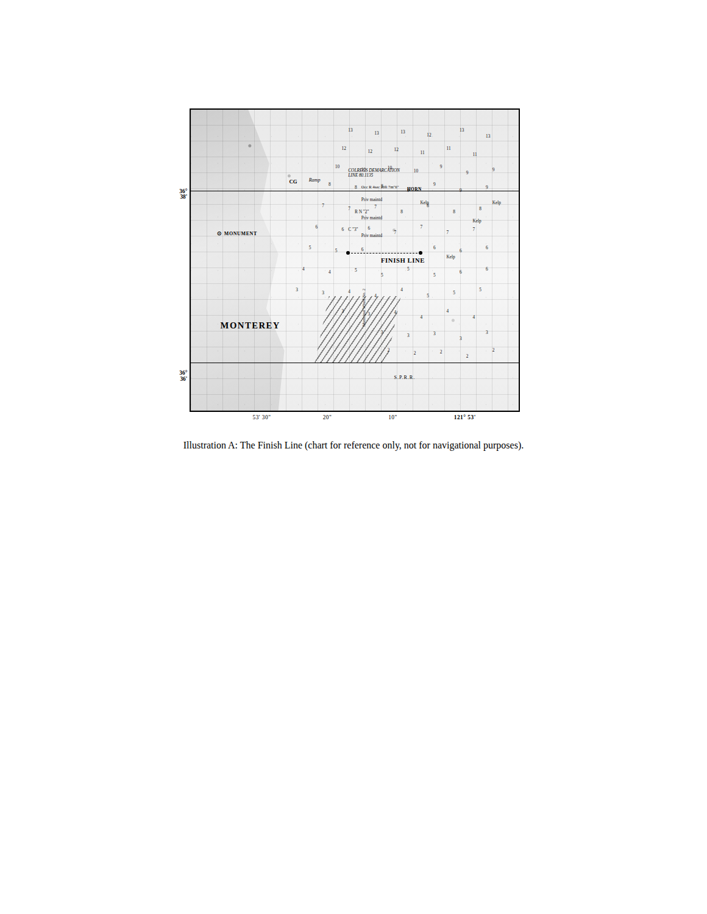36°
38'
36°
36'
CG
Ramp
COLREGS DEMARCATION
LINE 80.1135
Occ R 4sec 20ft 7m"6"
HORN
MONUMENT
MONTEREY
Municipal Wharf No. 2
S.P.R.R.
FINISH LINE
13 13 13 12 13 13 12 12 12 11 11 11 10 10 10 10 9 9 9 8 8 8 9 9 9 9 7 7 7 8 8 8 8 6 6 6 7 7 7 7 5 5 6 6 6 6 4 4 5 5 5 5 6 6 3 3 4 4 4 5 5 5 3 3 4 4 4 4 3 3 3 3 3 2 2 2 2 2 Kelp Kelp Kelp Kelp Priv maintd Priv maintd Priv maintd R N "2" C "3"
53' 30" 20" 10" 121° 53'
Illustration A: The Finish Line (chart for reference only, not for navigational purposes).